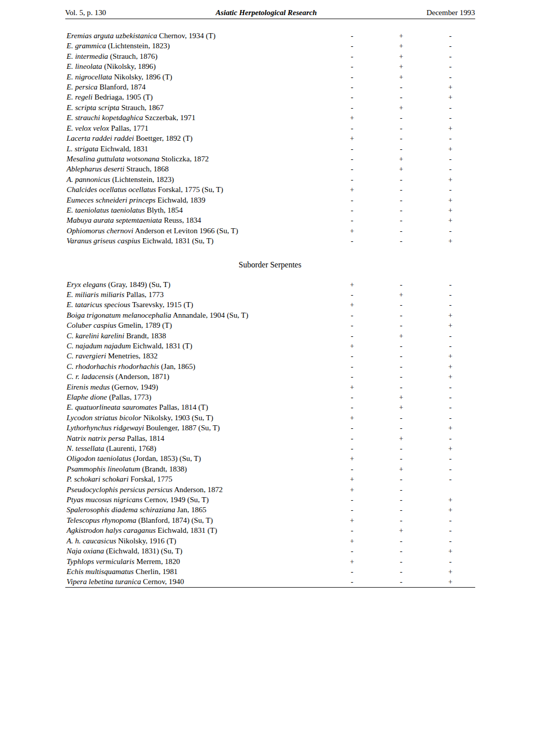Vol. 5, p. 130 Asiatic Herpetological Research December 1993
| Eremias arguta uzbekistanica Chernov, 1934 (T) | - | + | - |
| E. grammica (Lichtenstein, 1823) | - | + | - |
| E. intermedia (Strauch, 1876) | - | + | - |
| E. lineolata (Nikolsky, 1896) | - | + | - |
| E. nigrocellata Nikolsky, 1896 (T) | - | + | - |
| E. persica Blanford, 1874 | - | - | + |
| E. regeli Bedriaga, 1905 (T) | - | - | + |
| E. scripta scripta Strauch, 1867 | - | + | - |
| E. strauchi kopetdaghica Szczerbak, 1971 | + | - | - |
| E. velox velox Pallas, 1771 | - | - | + |
| Lacerta raddei raddei Boettger, 1892 (T) | + | - | - |
| L. strigata Eichwald, 1831 | - | - | + |
| Mesalina guttulata wotsonana Stoliczka, 1872 | - | + | - |
| Ablepharus deserti Strauch, 1868 | - | + | - |
| A. pannonicus (Lichtenstein, 1823) | - | - | + |
| Chalcides ocellatus ocellatus Forskal, 1775 (Su, T) | + | - | - |
| Eumeces schneideri princeps Eichwald, 1839 | - | - | + |
| E. taeniolatus taeniolatus Blyth, 1854 | - | - | + |
| Mabuya aurata septemtaeniata Reuss, 1834 | - | - | + |
| Ophiomorus chernovi Anderson et Leviton 1966 (Su, T) | + | - | - |
| Varanus griseus caspius Eichwald, 1831 (Su, T) | - | - | + |
Suborder Serpentes
| Eryx elegans (Gray, 1849) (Su, T) | + | - | - |
| E. miliaris miliaris Pallas, 1773 | - | + | - |
| E. tataricus specious Tsarevsky, 1915 (T) | + | - | - |
| Boiga trigonatum melanocephalia Annandale, 1904 (Su, T) | - | - | + |
| Coluber caspius Gmelin, 1789 (T) | - | - | + |
| C. karelini karelini Brandt, 1838 | - | + | - |
| C. najadum najadum Eichwald, 1831 (T) | + | - | - |
| C. ravergieri Menetries, 1832 | - | - | + |
| C. rhodorhachis rhodorhachis (Jan, 1865) | - | - | + |
| C. r. ladacensis (Anderson, 1871) | - | - | + |
| Eirenis medus (Gernov, 1949) | + | - | - |
| Elaphe dione (Pallas, 1773) | - | + | - |
| E. quatuorlineata sauromates Pallas, 1814 (T) | - | + | - |
| Lycodon striatus bicolor Nikolsky, 1903 (Su, T) | + | - | - |
| Lythorhynchus ridgewayi Boulenger, 1887 (Su, T) | - | - | + |
| Natrix natrix persa Pallas, 1814 | - | + | - |
| N. tessellata (Laurenti, 1768) | - | - | + |
| Oligodon taeniolatus (Jordan, 1853) (Su, T) | + | - | - |
| Psammophis lineolatum (Brandt, 1838) | - | + | - |
| P. schokari schokari Forskal, 1775 | + | - | - |
| Pseudocyclophis persicus persicus Anderson, 1872 | + | - | |
| Ptyas mucosus nigricans Cernov, 1949 (Su, T) | - | - | + |
| Spalerosophis diadema schiraziana Jan, 1865 | - | - | + |
| Telescopus rhynopoma (Blanford, 1874) (Su, T) | + | - | - |
| Agkistrodon halys caraganus Eichwald, 1831 (T) | - | + | - |
| A. h. caucasicus Nikolsky, 1916 (T) | + | - | - |
| Naja oxiana (Eichwald, 1831) (Su, T) | - | - | + |
| Typhlops vermicularis Merrem, 1820 | + | - | - |
| Echis multisquamatus Cherlin, 1981 | - | - | + |
| Vipera lebetina turanica Cernov, 1940 | - | - | + |